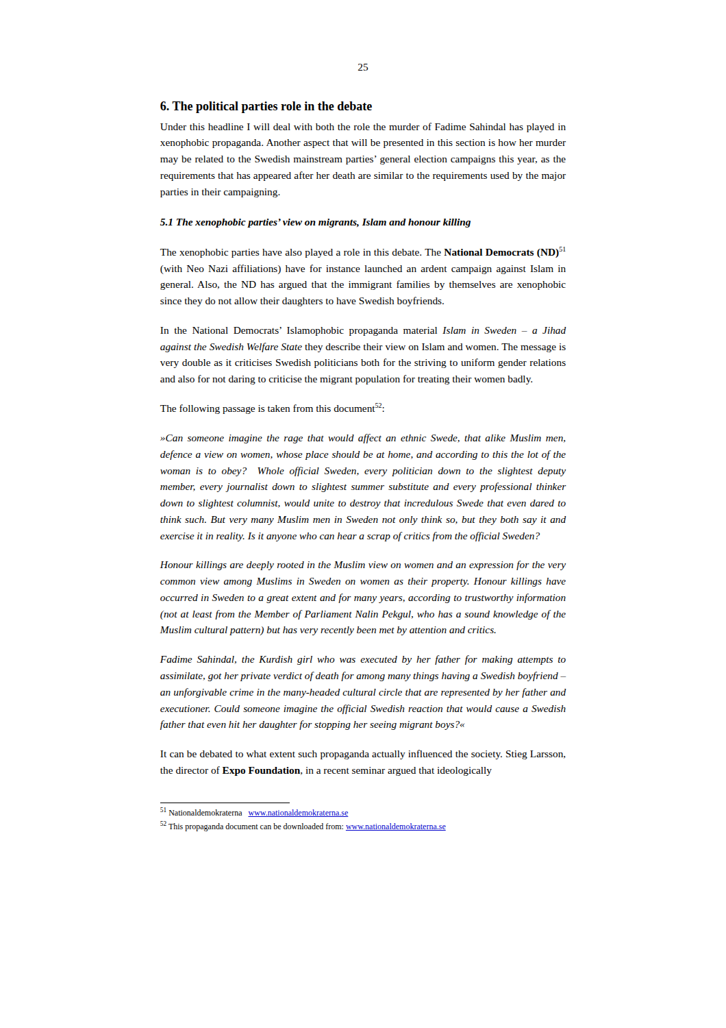25
6. The political parties role in the debate
Under this headline I will deal with both the role the murder of Fadime Sahindal has played in xenophobic propaganda. Another aspect that will be presented in this section is how her murder may be related to the Swedish mainstream parties’ general election campaigns this year, as the requirements that has appeared after her death are similar to the requirements used by the major parties in their campaigning.
5.1 The xenophobic parties’ view on migrants, Islam and honour killing
The xenophobic parties have also played a role in this debate. The National Democrats (ND)51 (with Neo Nazi affiliations) have for instance launched an ardent campaign against Islam in general. Also, the ND has argued that the immigrant families by themselves are xenophobic since they do not allow their daughters to have Swedish boyfriends.
In the National Democrats’ Islamophobic propaganda material Islam in Sweden – a Jihad against the Swedish Welfare State they describe their view on Islam and women. The message is very double as it criticises Swedish politicians both for the striving to uniform gender relations and also for not daring to criticise the migrant population for treating their women badly.
The following passage is taken from this document52:
»Can someone imagine the rage that would affect an ethnic Swede, that alike Muslim men, defence a view on women, whose place should be at home, and according to this the lot of the woman is to obey? Whole official Sweden, every politician down to the slightest deputy member, every journalist down to slightest summer substitute and every professional thinker down to slightest columnist, would unite to destroy that incredulous Swede that even dared to think such. But very many Muslim men in Sweden not only think so, but they both say it and exercise it in reality. Is it anyone who can hear a scrap of critics from the official Sweden?
Honour killings are deeply rooted in the Muslim view on women and an expression for the very common view among Muslims in Sweden on women as their property. Honour killings have occurred in Sweden to a great extent and for many years, according to trustworthy information (not at least from the Member of Parliament Nalin Pekgul, who has a sound knowledge of the Muslim cultural pattern) but has very recently been met by attention and critics.
Fadime Sahindal, the Kurdish girl who was executed by her father for making attempts to assimilate, got her private verdict of death for among many things having a Swedish boyfriend – an unforgivable crime in the many-headed cultural circle that are represented by her father and executioner. Could someone imagine the official Swedish reaction that would cause a Swedish father that even hit her daughter for stopping her seeing migrant boys?«
It can be debated to what extent such propaganda actually influenced the society. Stieg Larsson, the director of Expo Foundation, in a recent seminar argued that ideologically
51 Nationaldemokraterna www.nationaldemokraterna.se
52 This propaganda document can be downloaded from: www.nationaldemokraterna.se